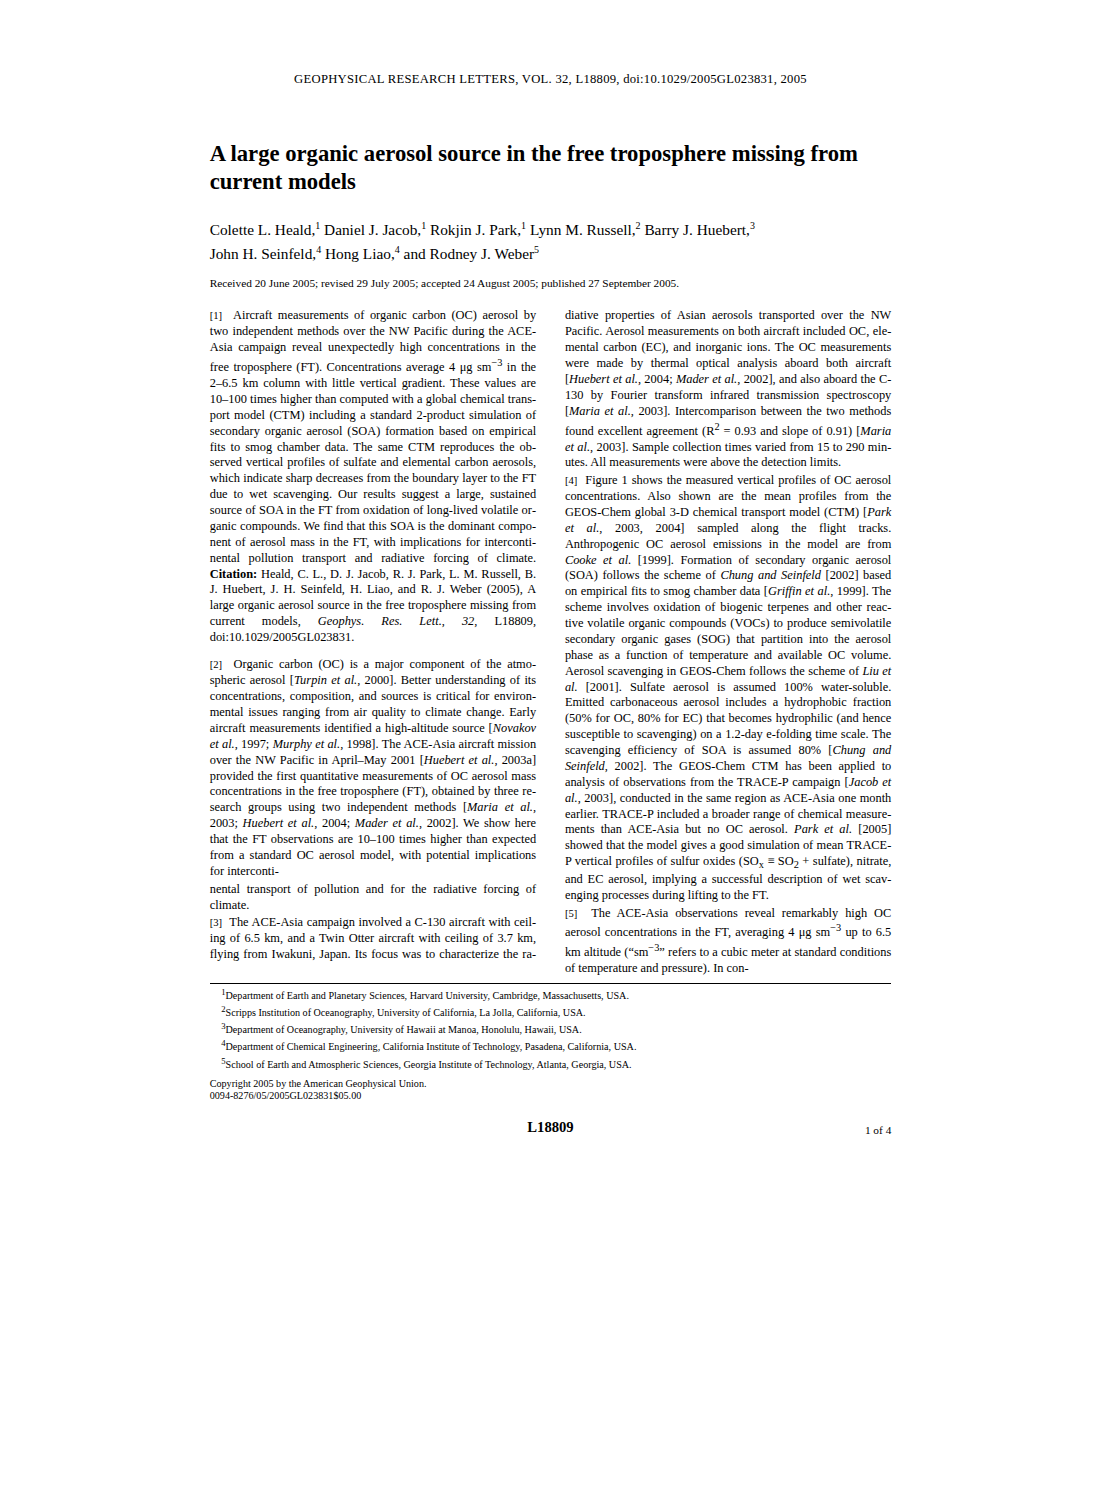GEOPHYSICAL RESEARCH LETTERS, VOL. 32, L18809, doi:10.1029/2005GL023831, 2005
A large organic aerosol source in the free troposphere missing from current models
Colette L. Heald,1 Daniel J. Jacob,1 Rokjin J. Park,1 Lynn M. Russell,2 Barry J. Huebert,3
John H. Seinfeld,4 Hong Liao,4 and Rodney J. Weber5
Received 20 June 2005; revised 29 July 2005; accepted 24 August 2005; published 27 September 2005.
[1] Aircraft measurements of organic carbon (OC) aerosol by two independent methods over the NW Pacific during the ACE-Asia campaign reveal unexpectedly high concentrations in the free troposphere (FT). Concentrations average 4 μg sm−3 in the 2–6.5 km column with little vertical gradient. These values are 10–100 times higher than computed with a global chemical transport model (CTM) including a standard 2-product simulation of secondary organic aerosol (SOA) formation based on empirical fits to smog chamber data. The same CTM reproduces the observed vertical profiles of sulfate and elemental carbon aerosols, which indicate sharp decreases from the boundary layer to the FT due to wet scavenging. Our results suggest a large, sustained source of SOA in the FT from oxidation of long-lived volatile organic compounds. We find that this SOA is the dominant component of aerosol mass in the FT, with implications for intercontinental pollution transport and radiative forcing of climate. Citation: Heald, C. L., D. J. Jacob, R. J. Park, L. M. Russell, B. J. Huebert, J. H. Seinfeld, H. Liao, and R. J. Weber (2005), A large organic aerosol source in the free troposphere missing from current models, Geophys. Res. Lett., 32, L18809, doi:10.1029/2005GL023831.
[2] Organic carbon (OC) is a major component of the atmospheric aerosol [Turpin et al., 2000]. Better understanding of its concentrations, composition, and sources is critical for environmental issues ranging from air quality to climate change. Early aircraft measurements identified a high-altitude source [Novakov et al., 1997; Murphy et al., 1998]. The ACE-Asia aircraft mission over the NW Pacific in April–May 2001 [Huebert et al., 2003a] provided the first quantitative measurements of OC aerosol mass concentrations in the free troposphere (FT), obtained by three research groups using two independent methods [Maria et al., 2003; Huebert et al., 2004; Mader et al., 2002]. We show here that the FT observations are 10–100 times higher than expected from a standard OC aerosol model, with potential implications for interconti-
nental transport of pollution and for the radiative forcing of climate.
[3] The ACE-Asia campaign involved a C-130 aircraft with ceiling of 6.5 km, and a Twin Otter aircraft with ceiling of 3.7 km, flying from Iwakuni, Japan. Its focus was to characterize the radiative properties of Asian aerosols transported over the NW Pacific. Aerosol measurements on both aircraft included OC, elemental carbon (EC), and inorganic ions. The OC measurements were made by thermal optical analysis aboard both aircraft [Huebert et al., 2004; Mader et al., 2002], and also aboard the C-130 by Fourier transform infrared transmission spectroscopy [Maria et al., 2003]. Intercomparison between the two methods found excellent agreement (R2 = 0.93 and slope of 0.91) [Maria et al., 2003]. Sample collection times varied from 15 to 290 minutes. All measurements were above the detection limits.
[4] Figure 1 shows the measured vertical profiles of OC aerosol concentrations. Also shown are the mean profiles from the GEOS-Chem global 3-D chemical transport model (CTM) [Park et al., 2003, 2004] sampled along the flight tracks. Anthropogenic OC aerosol emissions in the model are from Cooke et al. [1999]. Formation of secondary organic aerosol (SOA) follows the scheme of Chung and Seinfeld [2002] based on empirical fits to smog chamber data [Griffin et al., 1999]. The scheme involves oxidation of biogenic terpenes and other reactive volatile organic compounds (VOCs) to produce semivolatile secondary organic gases (SOG) that partition into the aerosol phase as a function of temperature and available OC volume. Aerosol scavenging in GEOS-Chem follows the scheme of Liu et al. [2001]. Sulfate aerosol is assumed 100% water-soluble. Emitted carbonaceous aerosol includes a hydrophobic fraction (50% for OC, 80% for EC) that becomes hydrophilic (and hence susceptible to scavenging) on a 1.2-day e-folding time scale. The scavenging efficiency of SOA is assumed 80% [Chung and Seinfeld, 2002]. The GEOS-Chem CTM has been applied to analysis of observations from the TRACE-P campaign [Jacob et al., 2003], conducted in the same region as ACE-Asia one month earlier. TRACE-P included a broader range of chemical measurements than ACE-Asia but no OC aerosol. Park et al. [2005] showed that the model gives a good simulation of mean TRACE-P vertical profiles of sulfur oxides (SOx ≡ SO2 + sulfate), nitrate, and EC aerosol, implying a successful description of wet scavenging processes during lifting to the FT.
[5] The ACE-Asia observations reveal remarkably high OC aerosol concentrations in the FT, averaging 4 μg sm−3 up to 6.5 km altitude (“sm−3” refers to a cubic meter at standard conditions of temperature and pressure). In con-
1Department of Earth and Planetary Sciences, Harvard University, Cambridge, Massachusetts, USA.
2Scripps Institution of Oceanography, University of California, La Jolla, California, USA.
3Department of Oceanography, University of Hawaii at Manoa, Honolulu, Hawaii, USA.
4Department of Chemical Engineering, California Institute of Technology, Pasadena, California, USA.
5School of Earth and Atmospheric Sciences, Georgia Institute of Technology, Atlanta, Georgia, USA.
Copyright 2005 by the American Geophysical Union.
0094-8276/05/2005GL023831$05.00
L18809
1 of 4